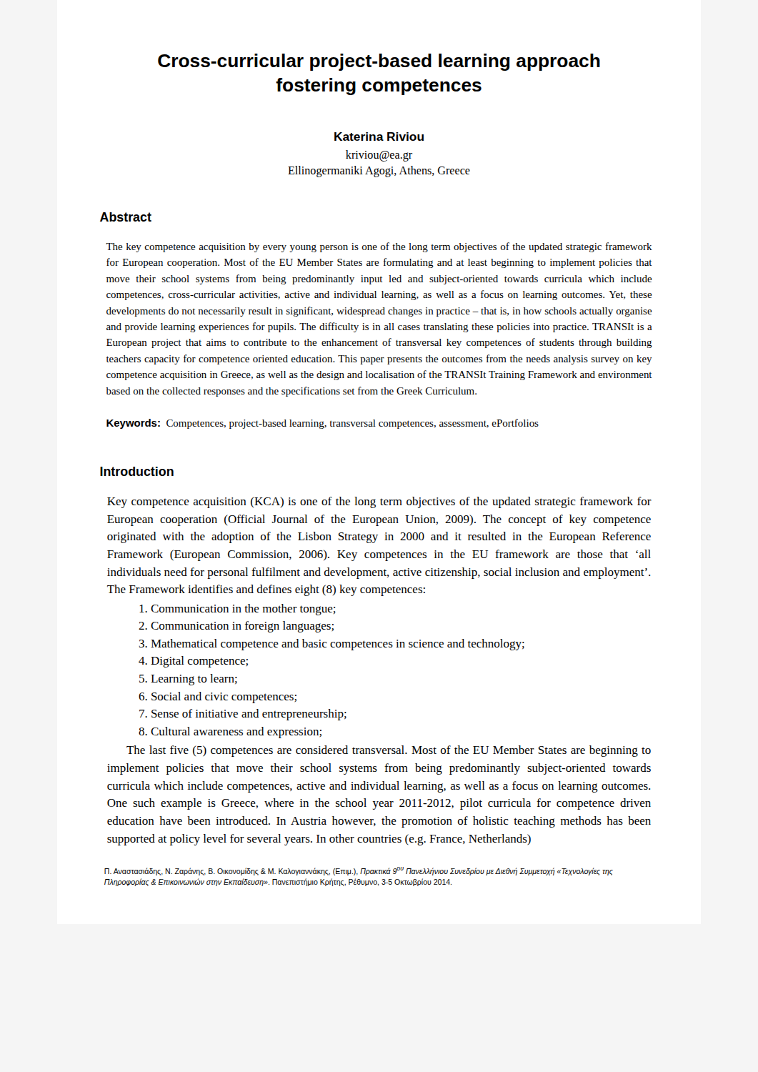Cross-curricular project-based learning approach
fostering competences
Katerina Riviou
kriviou@ea.gr
Ellinogermaniki Agogi, Athens, Greece
Abstract
The key competence acquisition by every young person is one of the long term objectives of the updated strategic framework for European cooperation. Most of the EU Member States are formulating and at least beginning to implement policies that move their school systems from being predominantly input led and subject-oriented towards curricula which include competences, cross-curricular activities, active and individual learning, as well as a focus on learning outcomes. Yet, these developments do not necessarily result in significant, widespread changes in practice – that is, in how schools actually organise and provide learning experiences for pupils. The difficulty is in all cases translating these policies into practice. TRANSIt is a European project that aims to contribute to the enhancement of transversal key competences of students through building teachers capacity for competence oriented education. This paper presents the outcomes from the needs analysis survey on key competence acquisition in Greece, as well as the design and localisation of the TRANSIt Training Framework and environment based on the collected responses and the specifications set from the Greek Curriculum.
Keywords: Competences, project-based learning, transversal competences, assessment, ePortfolios
Introduction
Key competence acquisition (KCA) is one of the long term objectives of the updated strategic framework for European cooperation (Official Journal of the European Union, 2009). The concept of key competence originated with the adoption of the Lisbon Strategy in 2000 and it resulted in the European Reference Framework (European Commission, 2006). Key competences in the EU framework are those that ‘all individuals need for personal fulfilment and development, active citizenship, social inclusion and employment’. The Framework identifies and defines eight (8) key competences:
Communication in the mother tongue;
Communication in foreign languages;
Mathematical competence and basic competences in science and technology;
Digital competence;
Learning to learn;
Social and civic competences;
Sense of initiative and entrepreneurship;
Cultural awareness and expression;
The last five (5) competences are considered transversal. Most of the EU Member States are beginning to implement policies that move their school systems from being predominantly subject-oriented towards curricula which include competences, active and individual learning, as well as a focus on learning outcomes. One such example is Greece, where in the school year 2011-2012, pilot curricula for competence driven education have been introduced. In Austria however, the promotion of holistic teaching methods has been supported at policy level for several years. In other countries (e.g. France, Netherlands)
Π. Αναστασιάδης, Ν. Ζαράνης, Β. Οικονομίδης & Μ. Καλογιαννάκης, (Επιμ.), Πρακτικά 9ου Πανελλήνιου Συνεδρίου με Διεθνή Συμμετοχή «Τεχνολογίες της Πληροφορίας & Επικοινωνιών στην Εκπαίδευση». Πανεπιστήμιο Κρήτης, Ρέθυμνο, 3-5 Οκτωβρίου 2014.